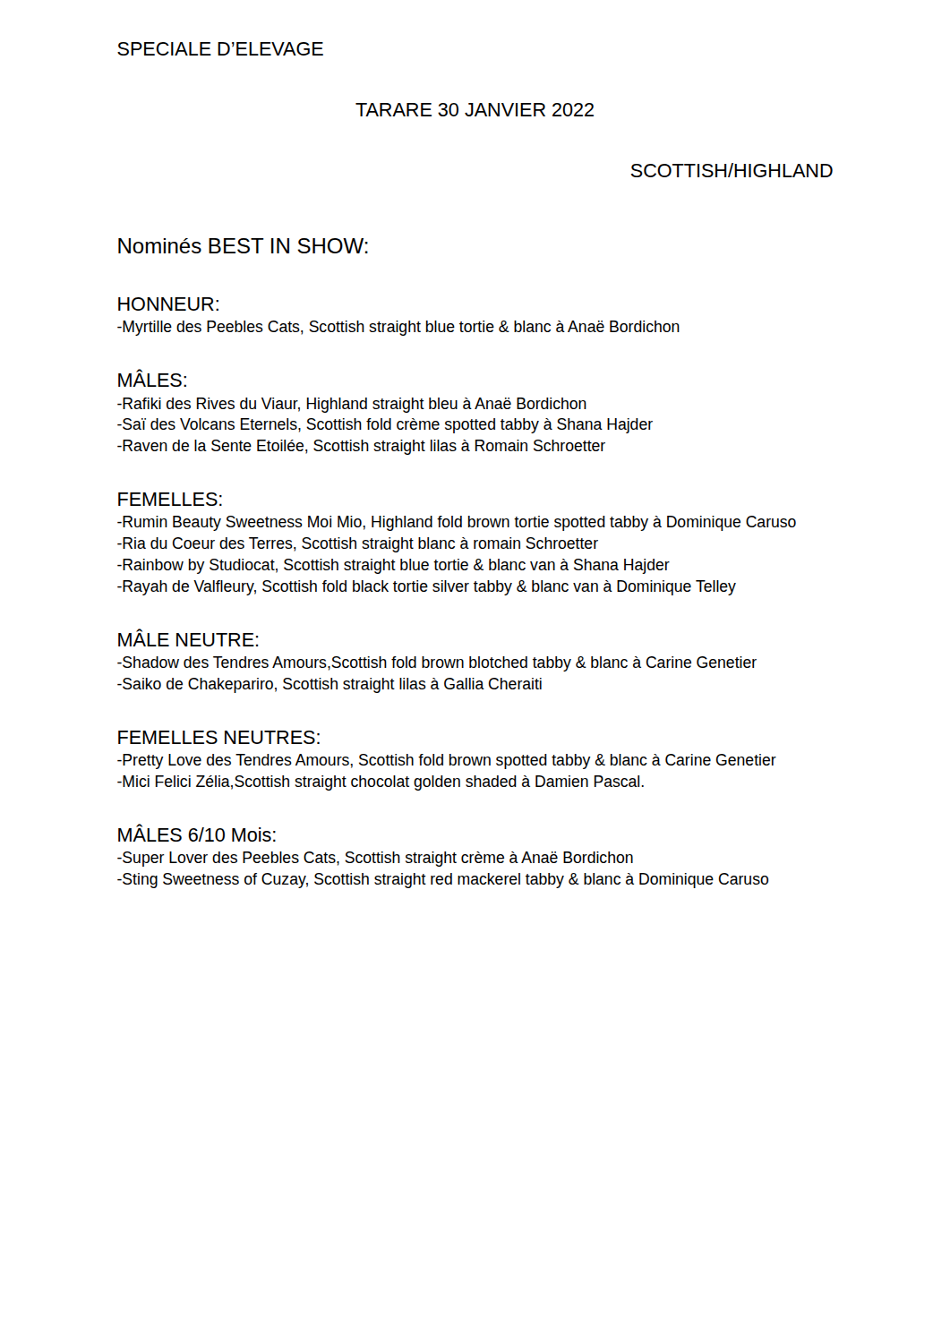SPECIALE D’ELEVAGE
TARARE 30 JANVIER 2022
SCOTTISH/HIGHLAND
Nominés BEST IN SHOW:
HONNEUR:
Myrtille des Peebles Cats, Scottish straight blue tortie & blanc à Anaë Bordichon
MÂLES:
Rafiki des Rives du Viaur, Highland straight bleu à Anaë Bordichon
Saï des Volcans Eternels, Scottish fold crème spotted tabby à Shana Hajder
Raven de la Sente Etoilée, Scottish straight lilas à Romain Schroetter
FEMELLES:
Rumin Beauty Sweetness Moi Mio, Highland fold brown tortie spotted tabby à Dominique Caruso
Ria du Coeur des Terres, Scottish straight blanc à romain Schroetter
Rainbow by Studiocat, Scottish straight blue tortie & blanc van à Shana Hajder
Rayah de Valfleury, Scottish fold black tortie silver tabby & blanc van à Dominique Telley
MÂLE NEUTRE:
Shadow des Tendres Amours,Scottish fold brown blotched tabby & blanc à Carine Genetier
Saiko de Chakepariro, Scottish straight lilas à Gallia Cheraiti
FEMELLES NEUTRES:
Pretty Love des Tendres Amours, Scottish fold brown spotted tabby & blanc à Carine Genetier
Mici Felici Zélia,Scottish straight chocolat golden shaded à Damien Pascal.
MÂLES 6/10 Mois:
Super Lover des Peebles Cats, Scottish straight crème à Anaë Bordichon
Sting Sweetness of Cuzay, Scottish straight red mackerel tabby & blanc à Dominique Caruso